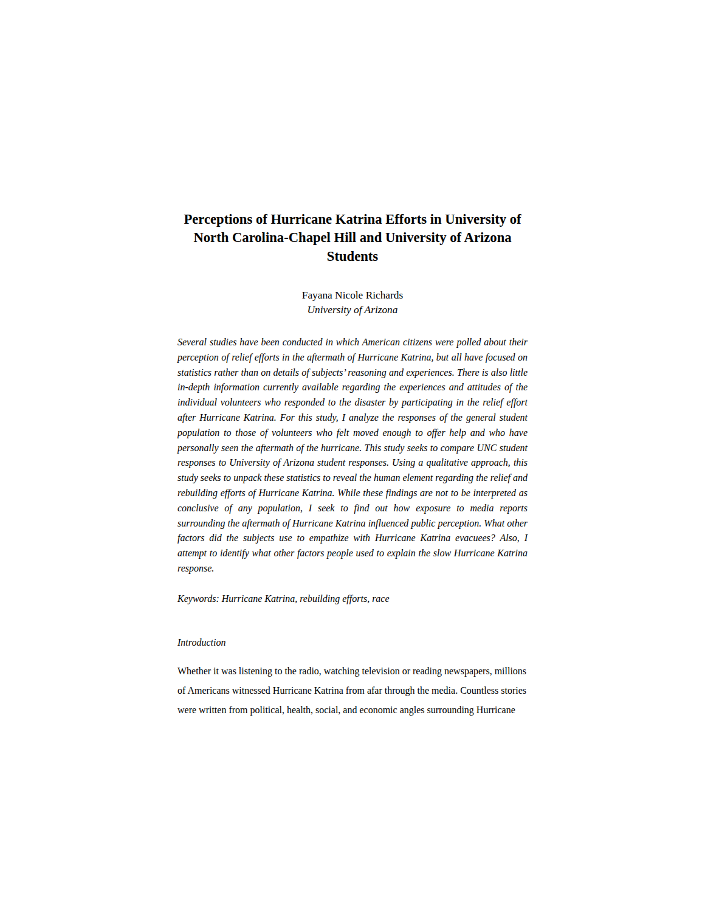Perceptions of Hurricane Katrina Efforts in University of North Carolina-Chapel Hill and University of Arizona Students
Fayana Nicole Richards
University of Arizona
Several studies have been conducted in which American citizens were polled about their perception of relief efforts in the aftermath of Hurricane Katrina, but all have focused on statistics rather than on details of subjects’ reasoning and experiences. There is also little in-depth information currently available regarding the experiences and attitudes of the individual volunteers who responded to the disaster by participating in the relief effort after Hurricane Katrina. For this study, I analyze the responses of the general student population to those of volunteers who felt moved enough to offer help and who have personally seen the aftermath of the hurricane. This study seeks to compare UNC student responses to University of Arizona student responses. Using a qualitative approach, this study seeks to unpack these statistics to reveal the human element regarding the relief and rebuilding efforts of Hurricane Katrina. While these findings are not to be interpreted as conclusive of any population, I seek to find out how exposure to media reports surrounding the aftermath of Hurricane Katrina influenced public perception. What other factors did the subjects use to empathize with Hurricane Katrina evacuees? Also, I attempt to identify what other factors people used to explain the slow Hurricane Katrina response.
Keywords: Hurricane Katrina, rebuilding efforts, race
Introduction
Whether it was listening to the radio, watching television or reading newspapers, millions of Americans witnessed Hurricane Katrina from afar through the media. Countless stories were written from political, health, social, and economic angles surrounding Hurricane